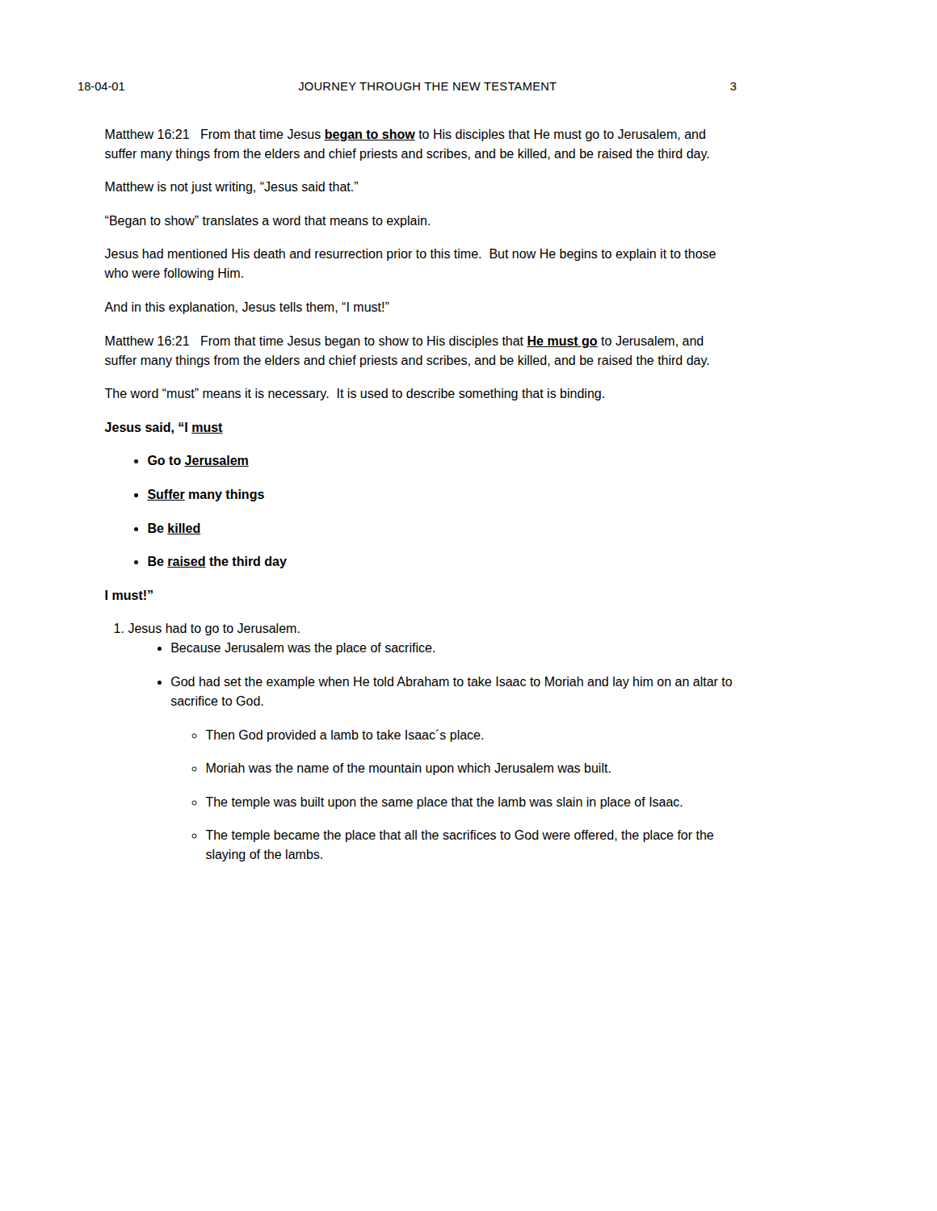18-04-01 JOURNEY THROUGH THE NEW TESTAMENT 3
Matthew 16:21 From that time Jesus began to show to His disciples that He must go to Jerusalem, and suffer many things from the elders and chief priests and scribes, and be killed, and be raised the third day.
Matthew is not just writing, “Jesus said that.”
“Began to show” translates a word that means to explain.
Jesus had mentioned His death and resurrection prior to this time. But now He begins to explain it to those who were following Him.
And in this explanation, Jesus tells them, “I must!”
Matthew 16:21 From that time Jesus began to show to His disciples that He must go to Jerusalem, and suffer many things from the elders and chief priests and scribes, and be killed, and be raised the third day.
The word “must” means it is necessary. It is used to describe something that is binding.
Jesus said, “I must
Go to Jerusalem
Suffer many things
Be killed
Be raised the third day
I must!”
Jesus had to go to Jerusalem.
Because Jerusalem was the place of sacrifice.
God had set the example when He told Abraham to take Isaac to Moriah and lay him on an altar to sacrifice to God.
Then God provided a lamb to take Isaac´s place.
Moriah was the name of the mountain upon which Jerusalem was built.
The temple was built upon the same place that the lamb was slain in place of Isaac.
The temple became the place that all the sacrifices to God were offered, the place for the slaying of the lambs.